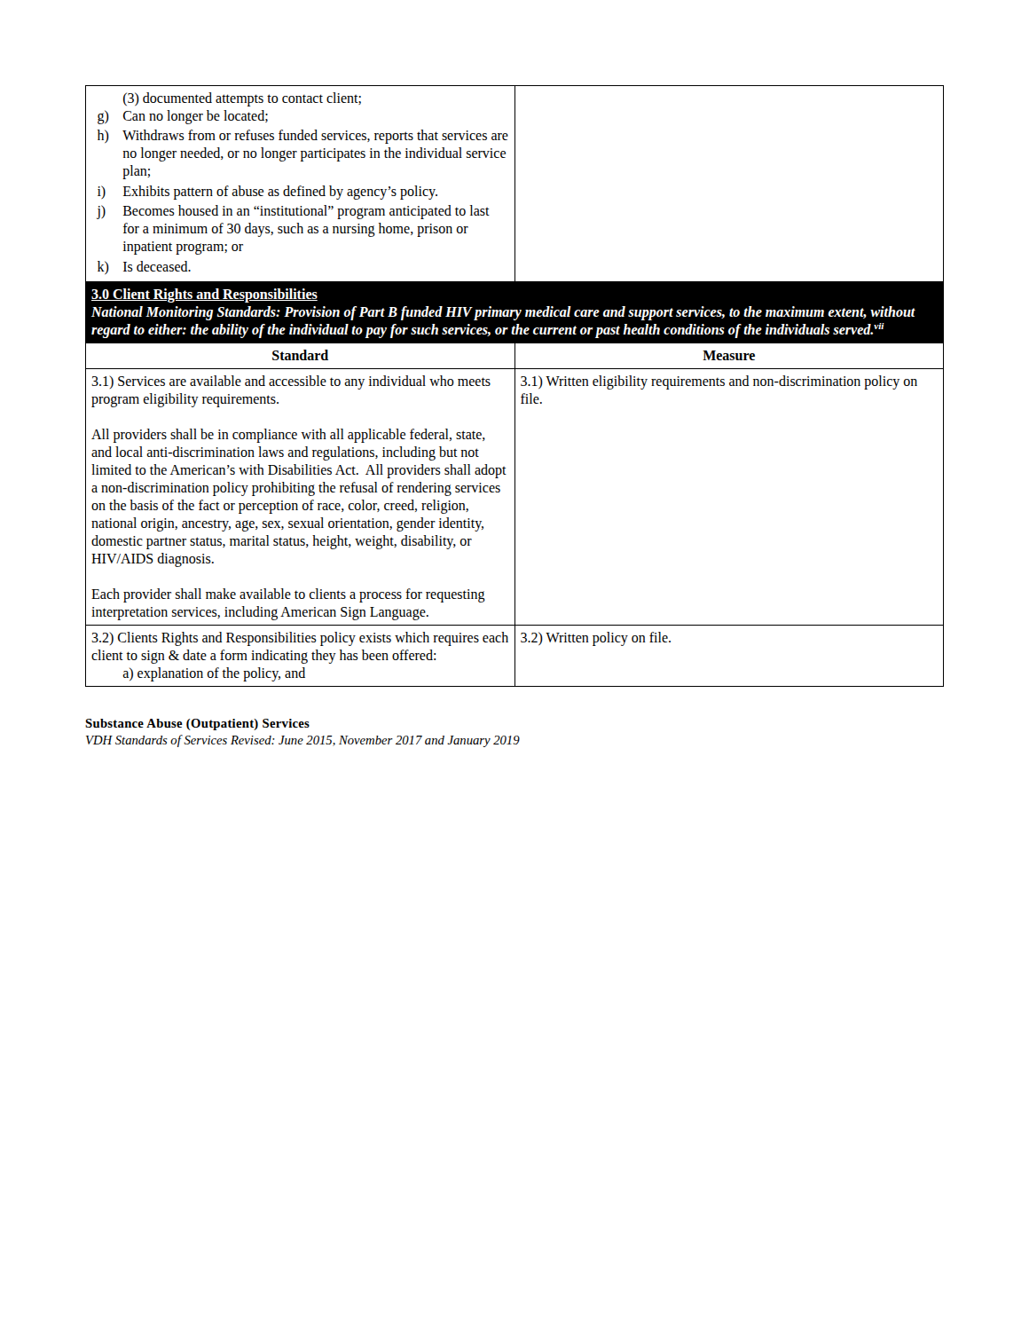| (3) documented attempts to contact client; g) Can no longer be located; h) Withdraws from or refuses funded services, reports that services are no longer needed, or no longer participates in the individual service plan; i) Exhibits pattern of abuse as defined by agency’s policy. j) Becomes housed in an “institutional” program anticipated to last for a minimum of 30 days, such as a nursing home, prison or inpatient program; or k) Is deceased. | |
| 3.0 Client Rights and Responsibilities National Monitoring Standards: Provision of Part B funded HIV primary medical care and support services, to the maximum extent, without regard to either: the ability of the individual to pay for such services, or the current or past health conditions of the individuals served. vii |
| Standard | Measure |
| 3.1) Services are available and accessible to any individual who meets program eligibility requirements. All providers shall be in compliance with all applicable federal, state, and local anti-discrimination laws and regulations, including but not limited to the American’s with Disabilities Act. All providers shall adopt a non-discrimination policy prohibiting the refusal of rendering services on the basis of the fact or perception of race, color, creed, religion, national origin, ancestry, age, sex, sexual orientation, gender identity, domestic partner status, marital status, height, weight, disability, or HIV/AIDS diagnosis. Each provider shall make available to clients a process for requesting interpretation services, including American Sign Language. | 3.1) Written eligibility requirements and non-discrimination policy on file. |
| 3.2) Clients Rights and Responsibilities policy exists which requires each client to sign & date a form indicating they has been offered: a) explanation of the policy, and | 3.2) Written policy on file. |
Substance Abuse (Outpatient) Services
VDH Standards of Services Revised: June 2015, November 2017 and January 2019